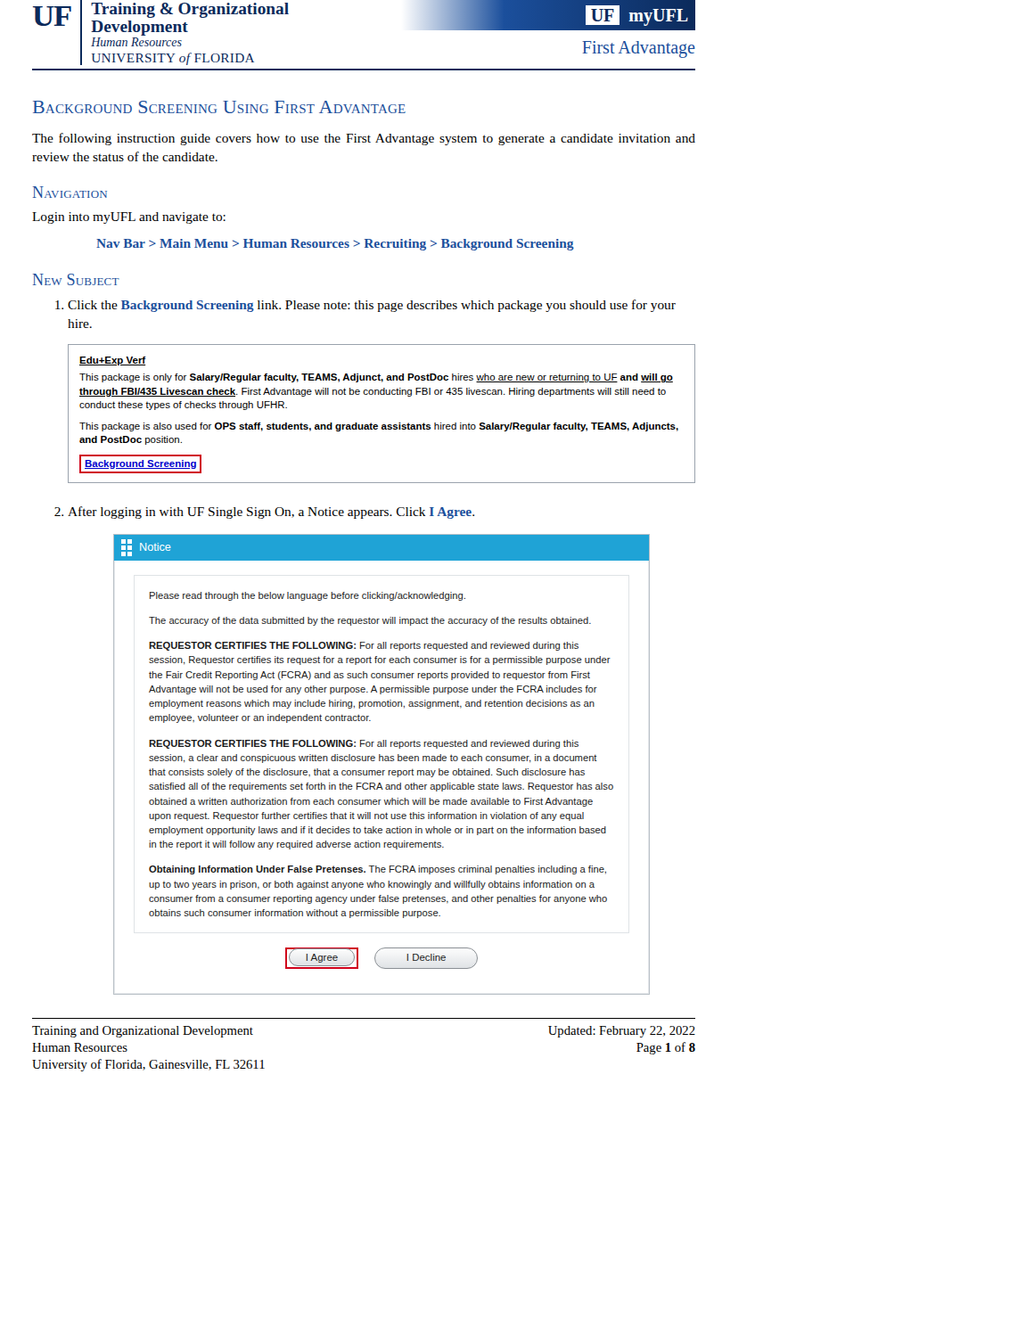UF
Training & Organizational
Development
Human Resources
UNIVERSITY of FLORIDA
UF myUFL
First Advantage
Background Screening Using First Advantage
The following instruction guide covers how to use the First Advantage system to generate a candidate invitation and review the status of the candidate.
Navigation
Login into myUFL and navigate to:
Nav Bar > Main Menu > Human Resources > Recruiting > Background Screening
New Subject
Click the Background Screening link. Please note: this page describes which package you should use for your hire.
Edu+Exp Verf
This package is only for Salary/Regular faculty, TEAMS, Adjunct, and PostDoc hires who are new or returning to UF and will go through FBI/435 Livescan check. First Advantage will not be conducting FBI or 435 livescan. Hiring departments will still need to conduct these types of checks through UFHR.
This package is also used for OPS staff, students, and graduate assistants hired into Salary/Regular faculty, TEAMS, Adjuncts, and PostDoc position.
Background Screening
After logging in with UF Single Sign On, a Notice appears. Click I Agree.
Notice
Please read through the below language before clicking/acknowledging.
The accuracy of the data submitted by the requestor will impact the accuracy of the results obtained.
REQUESTOR CERTIFIES THE FOLLOWING: For all reports requested and reviewed during this session, Requestor certifies its request for a report for each consumer is for a permissible purpose under the Fair Credit Reporting Act (FCRA) and as such consumer reports provided to requestor from First Advantage will not be used for any other purpose. A permissible purpose under the FCRA includes for employment reasons which may include hiring, promotion, assignment, and retention decisions as an employee, volunteer or an independent contractor.
REQUESTOR CERTIFIES THE FOLLOWING: For all reports requested and reviewed during this session, a clear and conspicuous written disclosure has been made to each consumer, in a document that consists solely of the disclosure, that a consumer report may be obtained. Such disclosure has satisfied all of the requirements set forth in the FCRA and other applicable state laws. Requestor has also obtained a written authorization from each consumer which will be made available to First Advantage upon request. Requestor further certifies that it will not use this information in violation of any equal employment opportunity laws and if it decides to take action in whole or in part on the information based in the report it will follow any required adverse action requirements.
Obtaining Information Under False Pretenses. The FCRA imposes criminal penalties including a fine, up to two years in prison, or both against anyone who knowingly and willfully obtains information on a consumer from a consumer reporting agency under false pretenses, and other penalties for anyone who obtains such consumer information without a permissible purpose.
I Agree I Decline
Training and Organizational Development
Human Resources
University of Florida, Gainesville, FL 32611
Updated: February 22, 2022
Page 1 of 8